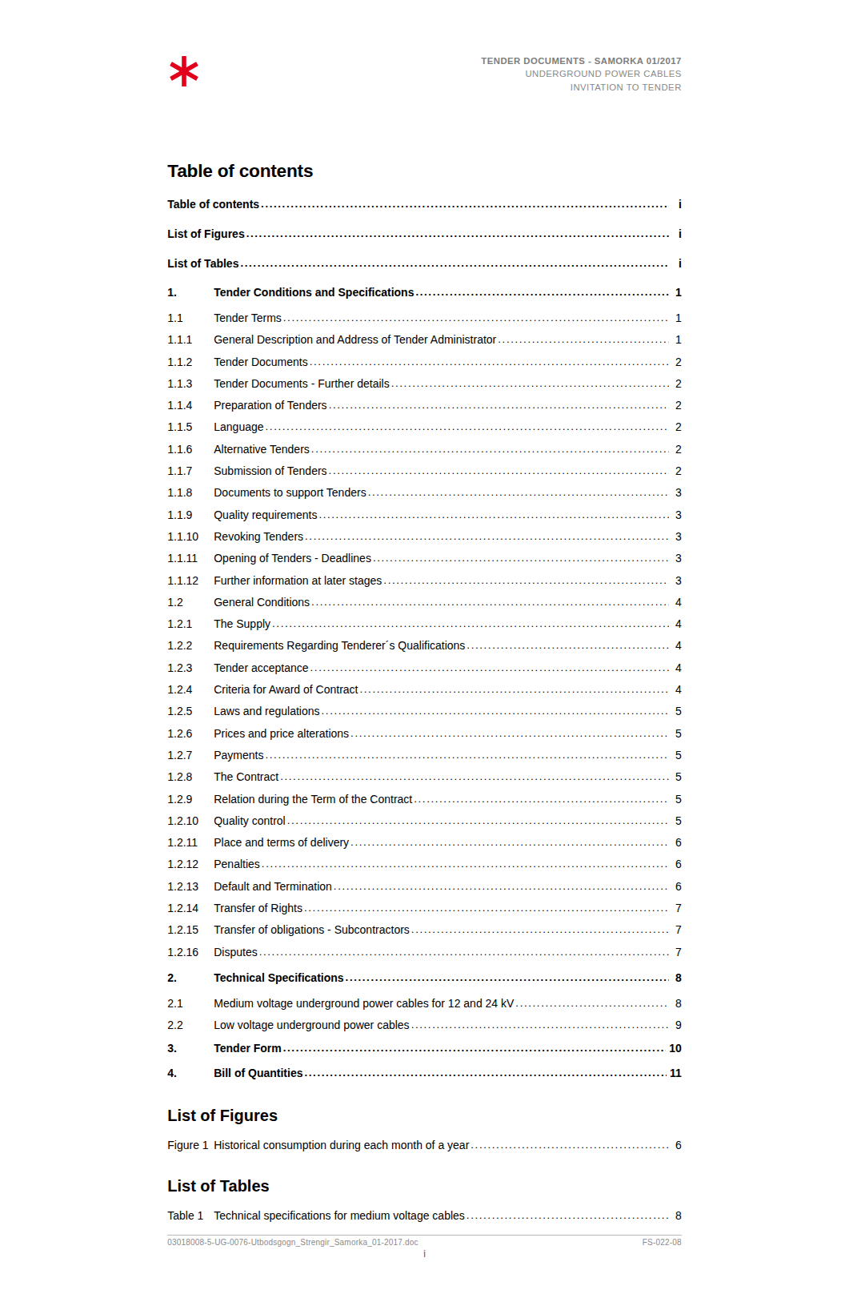TENDER DOCUMENTS - SAMORKA 01/2017
UNDERGROUND POWER CABLES
INVITATION TO TENDER
Table of contents
Table of contents .................................................................................................................. i
List of Figures ......................................................................................................................... i
List of Tables .......................................................................................................................... i
1. Tender Conditions and Specifications ............................................................................... 1
1.1 Tender Terms ................................................................................................................. 1
1.1.1 General Description and Address of Tender Administrator ................................................ 1
1.1.2 Tender Documents ......................................................................................................... 2
1.1.3 Tender Documents - Further details ..................................................................................... 2
1.1.4 Preparation of Tenders ..................................................................................................... 2
1.1.5 Language ....................................................................................................................... 2
1.1.6 Alternative Tenders ......................................................................................................... 2
1.1.7 Submission of Tenders ..................................................................................................... 2
1.1.8 Documents to support Tenders ......................................................................................... 3
1.1.9 Quality requirements ....................................................................................................... 3
1.1.10 Revoking Tenders ........................................................................................................... 3
1.1.11 Opening of Tenders - Deadlines ......................................................................................... 3
1.1.12 Further information at later stages ..................................................................................... 3
1.2 General Conditions ......................................................................................................... 4
1.2.1 The Supply ..................................................................................................................... 4
1.2.2 Requirements Regarding Tenderer´s Qualifications ......................................................... 4
1.2.3 Tender acceptance ......................................................................................................... 4
1.2.4 Criteria for Award of Contract ........................................................................................... 4
1.2.5 Laws and regulations ....................................................................................................... 5
1.2.6 Prices and price alterations ............................................................................................... 5
1.2.7 Payments ....................................................................................................................... 5
1.2.8 The Contract ................................................................................................................. 5
1.2.9 Relation during the Term of the Contract ............................................................................. 5
1.2.10 Quality control ............................................................................................................... 5
1.2.11 Place and terms of delivery ............................................................................................... 6
1.2.12 Penalties ......................................................................................................................... 6
1.2.13 Default and Termination ................................................................................................. 6
1.2.14 Transfer of Rights ........................................................................................................... 7
1.2.15 Transfer of obligations - Subcontractors ............................................................................. 7
1.2.16 Disputes ......................................................................................................................... 7
2. Technical Specifications ............................................................................................. 8
2.1 Medium voltage underground power cables for 12 and 24 kV ......................................... 8
2.2 Low voltage underground power cables ............................................................................. 9
3. Tender Form ............................................................................................................. 10
4. Bill of Quantities ..................................................................................................... 11
List of Figures
Figure 1 Historical consumption during each month of a year ......................................................... 6
List of Tables
Table 1 Technical specifications for medium voltage cables ........................................................... 8
03018008-5-UG-0076-Utbodsgogn_Strengir_Samorka_01-2017.doc FS-022-08
i